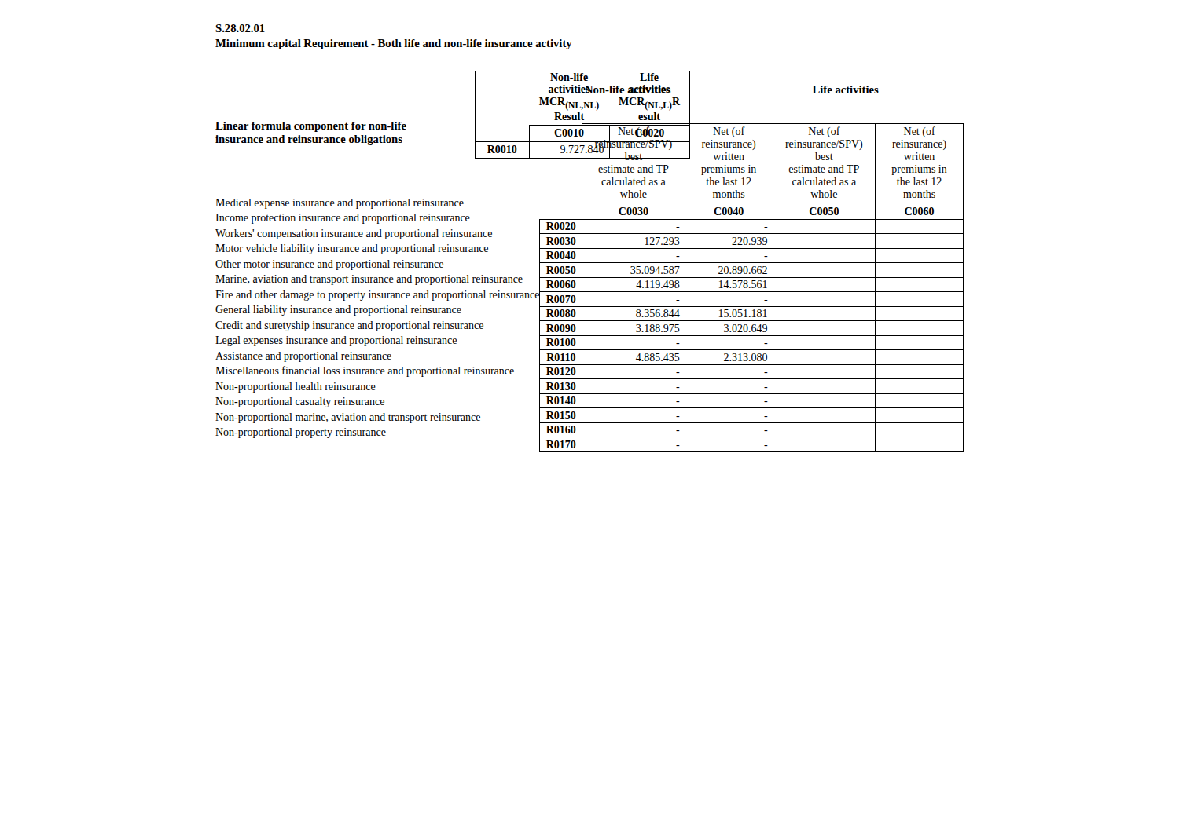S.28.02.01
Minimum capital Requirement - Both life and non-life insurance activity
Linear formula component for non-life
insurance and reinsurance obligations
| | Non-life activities MCR (NL,NL) Result | Life activities MCR (NL,L) R esult |
| | C0010 | C0020 |
| R0010 | 9.727.840 | |
Non-life activities
Life activities
Medical expense insurance and proportional reinsurance
Income protection insurance and proportional reinsurance
Workers' compensation insurance and proportional reinsurance
Motor vehicle liability insurance and proportional reinsurance
Other motor insurance and proportional reinsurance
Marine, aviation and transport insurance and proportional reinsurance
Fire and other damage to property insurance and proportional reinsurance
General liability insurance and proportional reinsurance
Credit and suretyship insurance and proportional reinsurance
Legal expenses insurance and proportional reinsurance
Assistance and proportional reinsurance
Miscellaneous financial loss insurance and proportional reinsurance
Non-proportional health reinsurance
Non-proportional casualty reinsurance
Non-proportional marine, aviation and transport reinsurance
Non-proportional property reinsurance
| | Net (of reinsurance/SPV) best estimate and TP calculated as a whole | Net (of reinsurance) written premiums in the last 12 months | Net (of reinsurance/SPV) best estimate and TP calculated as a whole | Net (of reinsurance) written premiums in the last 12 months |
| | C0030 | C0040 | C0050 | C0060 |
| R0020 | - | - | | |
| R0030 | 127.293 | 220.939 | | |
| R0040 | - | - | | |
| R0050 | 35.094.587 | 20.890.662 | | |
| R0060 | 4.119.498 | 14.578.561 | | |
| R0070 | - | - | | |
| R0080 | 8.356.844 | 15.051.181 | | |
| R0090 | 3.188.975 | 3.020.649 | | |
| R0100 | - | - | | |
| R0110 | 4.885.435 | 2.313.080 | | |
| R0120 | - | - | | |
| R0130 | - | - | | |
| R0140 | - | - | | |
| R0150 | - | - | | |
| R0160 | - | - | | |
| R0170 | - | - | | |